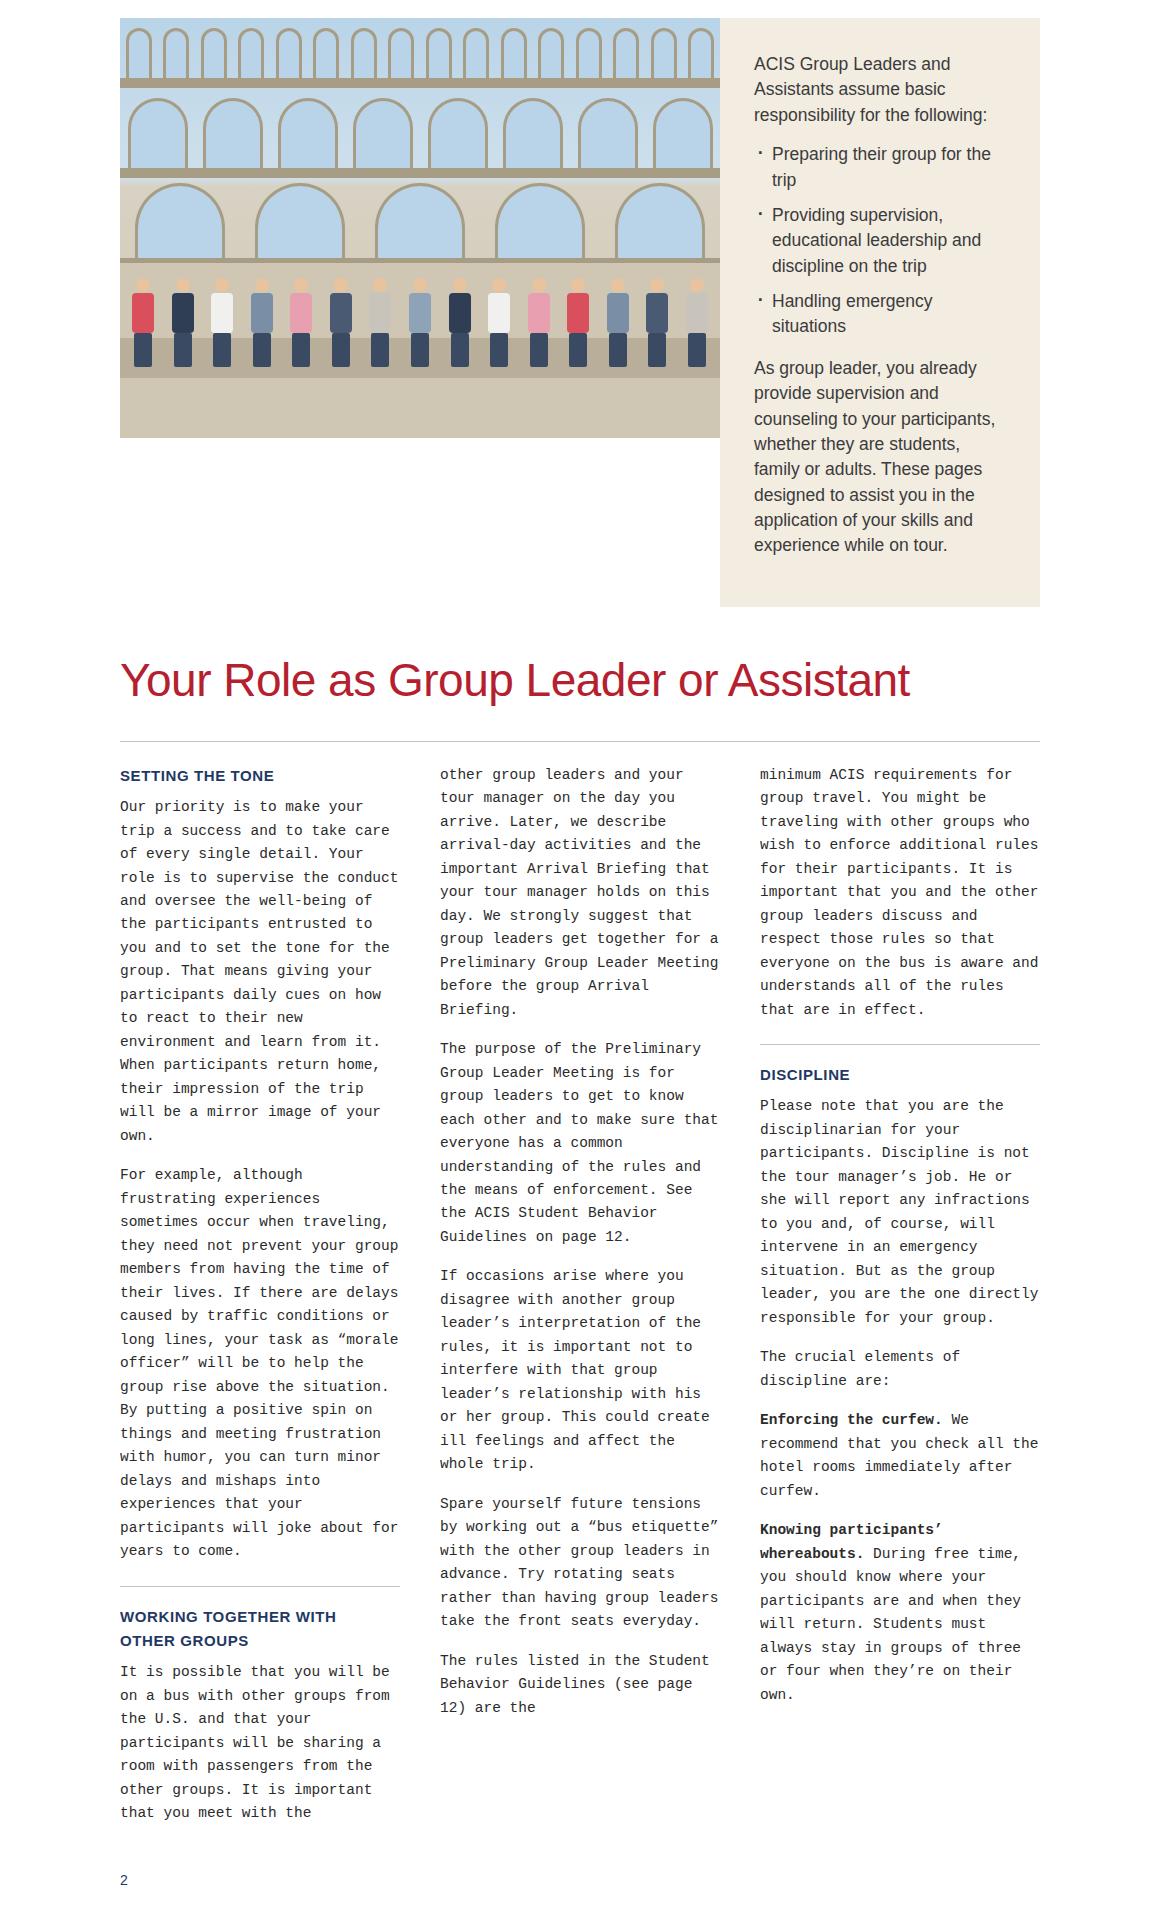ACIS Group Leaders and Assistants assume basic responsibility for the following:
Preparing their group for the trip
Providing supervision, educational leadership and discipline on the trip
Handling emergency situations
As group leader, you already provide supervision and counseling to your participants, whether they are students, family or adults. These pages designed to assist you in the application of your skills and experience while on tour.
Your Role as Group Leader or Assistant
Setting the Tone
Our priority is to make your trip a success and to take care of every single detail. Your role is to supervise the conduct and oversee the well-being of the participants entrusted to you and to set the tone for the group. That means giving your participants daily cues on how to react to their new environment and learn from it. When participants return home, their impression of the trip will be a mirror image of your own.
For example, although frustrating experiences sometimes occur when traveling, they need not prevent your group members from having the time of their lives. If there are delays caused by traffic conditions or long lines, your task as “morale officer” will be to help the group rise above the situation. By putting a positive spin on things and meeting frustration with humor, you can turn minor delays and mishaps into experiences that your participants will joke about for years to come.
Working Together with
Other Groups
It is possible that you will be on a bus with other groups from the U.S. and that your participants will be sharing a room with passengers from the other groups. It is important that you meet with the
other group leaders and your tour manager on the day you arrive. Later, we describe arrival-day activities and the important Arrival Briefing that your tour manager holds on this day. We strongly suggest that group leaders get together for a Preliminary Group Leader Meeting before the group Arrival Briefing.
The purpose of the Preliminary Group Leader Meeting is for group leaders to get to know each other and to make sure that everyone has a common understanding of the rules and the means of enforcement. See the ACIS Student Behavior Guidelines on page 12.
If occasions arise where you disagree with another group leader’s interpretation of the rules, it is important not to interfere with that group leader’s relationship with his or her group. This could create ill feelings and affect the whole trip.
Spare yourself future tensions by working out a “bus etiquette” with the other group leaders in advance. Try rotating seats rather than having group leaders take the front seats everyday.
The rules listed in the Student Behavior Guidelines (see page 12) are the
minimum ACIS requirements for group travel. You might be traveling with other groups who wish to enforce additional rules for their participants. It is important that you and the other group leaders discuss and respect those rules so that everyone on the bus is aware and understands all of the rules that are in effect.
Discipline
Please note that you are the disciplinarian for your participants. Discipline is not the tour manager’s job. He or she will report any infractions to you and, of course, will intervene in an emergency situation. But as the group leader, you are the one directly responsible for your group.
The crucial elements of discipline are:
Enforcing the curfew. We recommend that you check all the hotel rooms immediately after curfew.
Knowing participants’ whereabouts. During free time, you should know where your participants are and when they will return. Students must always stay in groups of three or four when they’re on their own.
2